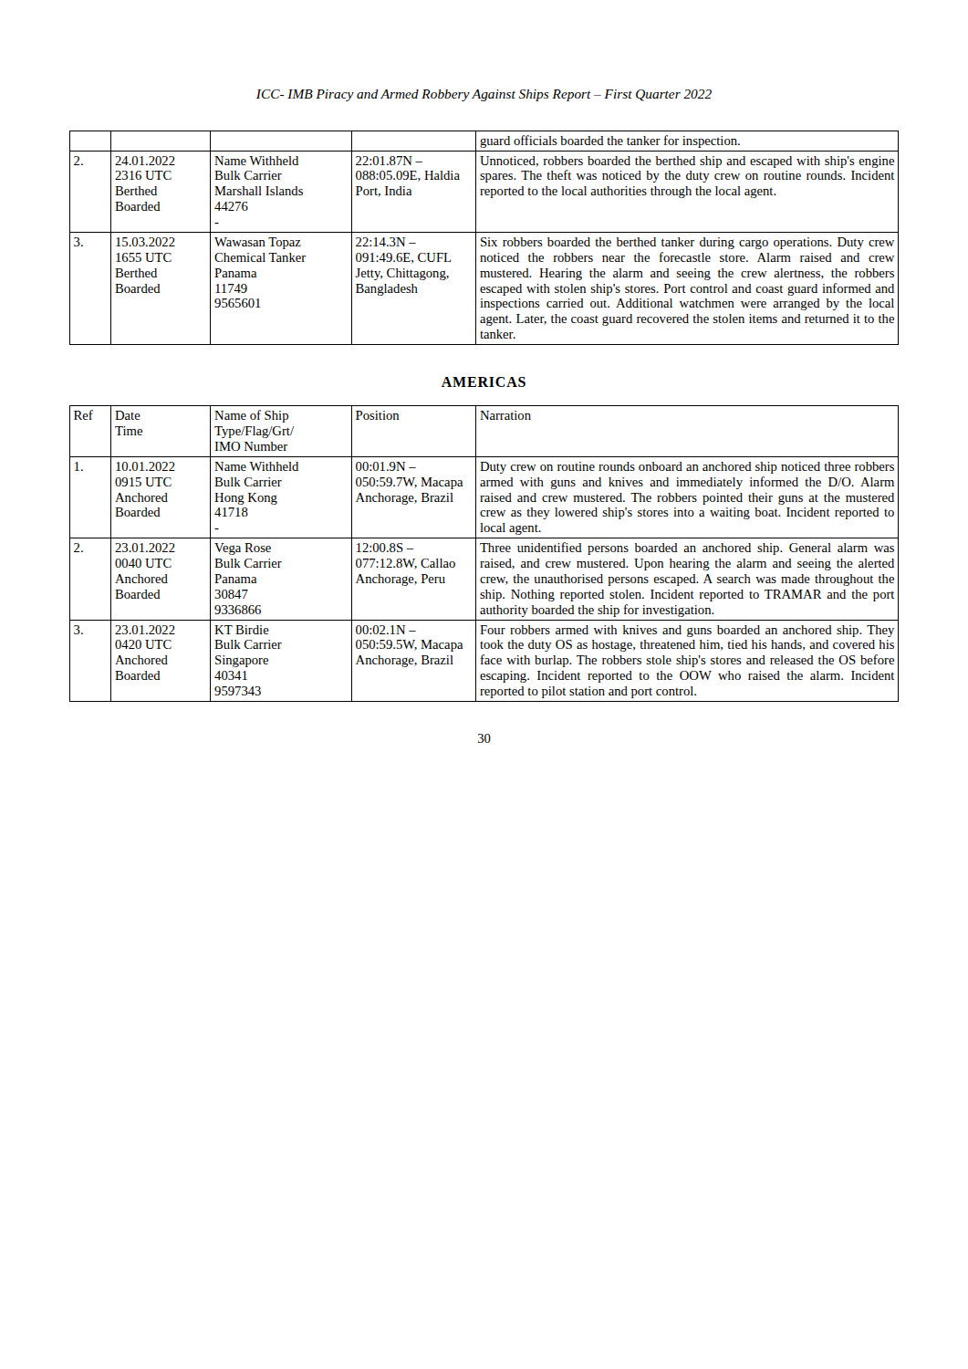ICC- IMB Piracy and Armed Robbery Against Ships Report – First Quarter 2022
| | | | | guard officials boarded the tanker for inspection. |
| 2. | 24.01.2022 2316 UTC Berthed Boarded | Name Withheld Bulk Carrier Marshall Islands 44276 - | 22:01.87N – 088:05.09E, Haldia Port, India | Unnoticed, robbers boarded the berthed ship and escaped with ship's engine spares. The theft was noticed by the duty crew on routine rounds. Incident reported to the local authorities through the local agent. |
| 3. | 15.03.2022 1655 UTC Berthed Boarded | Wawasan Topaz Chemical Tanker Panama 11749 9565601 | 22:14.3N – 091:49.6E, CUFL Jetty, Chittagong, Bangladesh | Six robbers boarded the berthed tanker during cargo operations. Duty crew noticed the robbers near the forecastle store. Alarm raised and crew mustered. Hearing the alarm and seeing the crew alertness, the robbers escaped with stolen ship's stores. Port control and coast guard informed and inspections carried out. Additional watchmen were arranged by the local agent. Later, the coast guard recovered the stolen items and returned it to the tanker. |
AMERICAS
| Ref | Date Time | Name of Ship Type/Flag/Grt/ IMO Number | Position | Narration |
| --- | --- | --- | --- | --- |
| 1. | 10.01.2022 0915 UTC Anchored Boarded | Name Withheld Bulk Carrier Hong Kong 41718 - | 00:01.9N – 050:59.7W, Macapa Anchorage, Brazil | Duty crew on routine rounds onboard an anchored ship noticed three robbers armed with guns and knives and immediately informed the D/O. Alarm raised and crew mustered. The robbers pointed their guns at the mustered crew as they lowered ship's stores into a waiting boat. Incident reported to local agent. |
| 2. | 23.01.2022 0040 UTC Anchored Boarded | Vega Rose Bulk Carrier Panama 30847 9336866 | 12:00.8S – 077:12.8W, Callao Anchorage, Peru | Three unidentified persons boarded an anchored ship. General alarm was raised, and crew mustered. Upon hearing the alarm and seeing the alerted crew, the unauthorised persons escaped. A search was made throughout the ship. Nothing reported stolen. Incident reported to TRAMAR and the port authority boarded the ship for investigation. |
| 3. | 23.01.2022 0420 UTC Anchored Boarded | KT Birdie Bulk Carrier Singapore 40341 9597343 | 00:02.1N – 050:59.5W, Macapa Anchorage, Brazil | Four robbers armed with knives and guns boarded an anchored ship. They took the duty OS as hostage, threatened him, tied his hands, and covered his face with burlap. The robbers stole ship's stores and released the OS before escaping. Incident reported to the OOW who raised the alarm. Incident reported to pilot station and port control. |
30